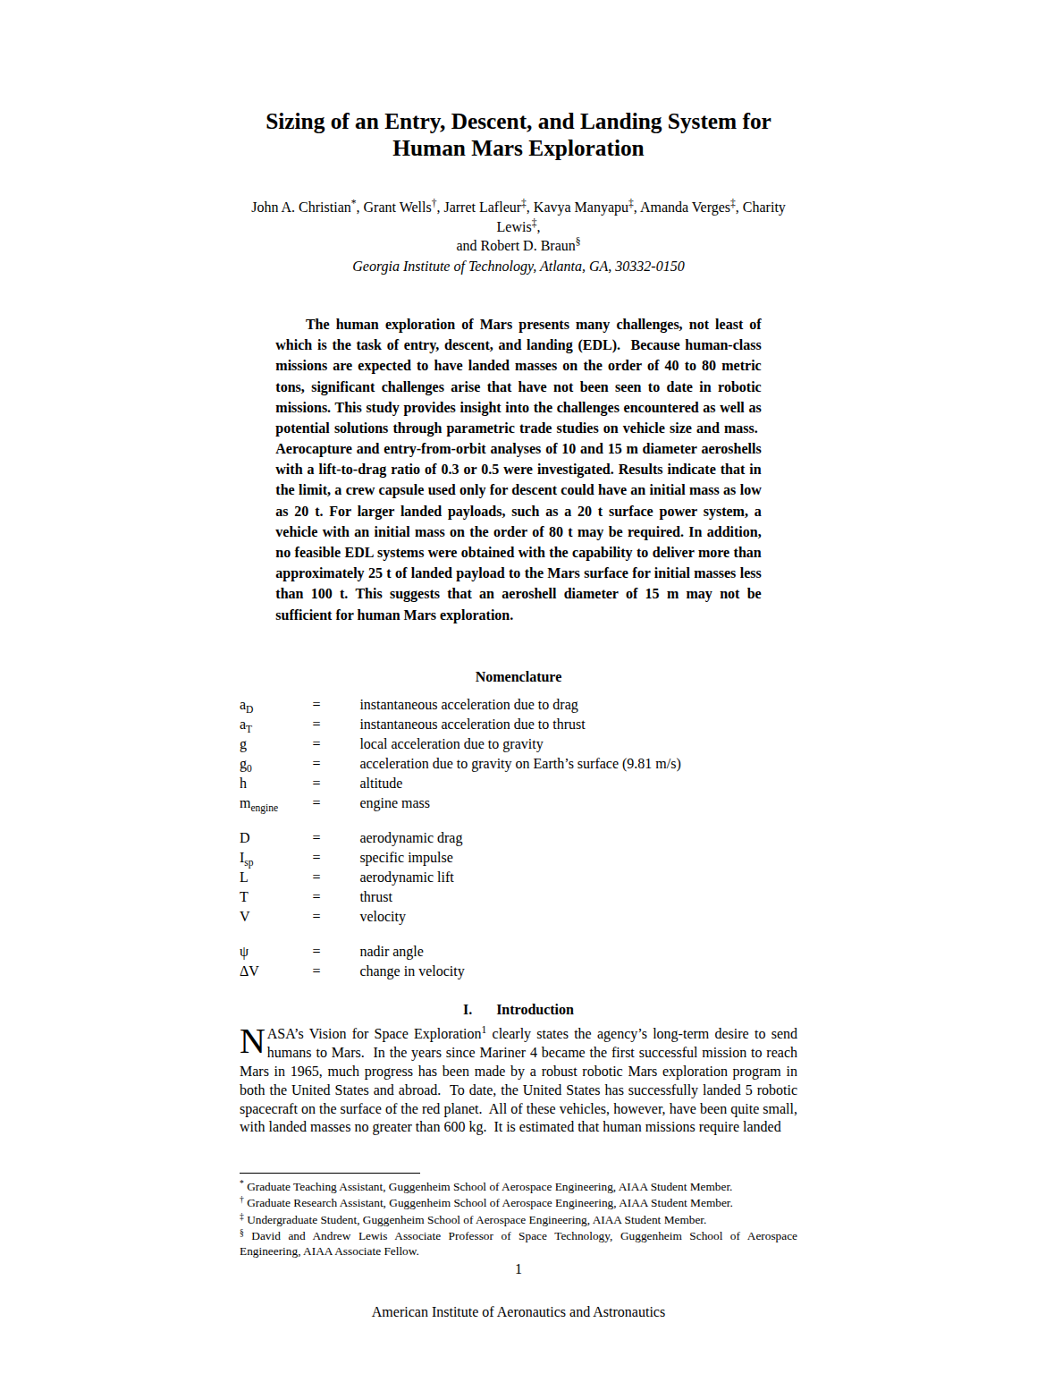Sizing of an Entry, Descent, and Landing System for Human Mars Exploration
John A. Christian*, Grant Wells†, Jarret Lafleur‡, Kavya Manyapu‡, Amanda Verges‡, Charity Lewis‡,
and Robert D. Braun§
Georgia Institute of Technology, Atlanta, GA, 30332-0150
The human exploration of Mars presents many challenges, not least of which is the task of entry, descent, and landing (EDL). Because human-class missions are expected to have landed masses on the order of 40 to 80 metric tons, significant challenges arise that have not been seen to date in robotic missions. This study provides insight into the challenges encountered as well as potential solutions through parametric trade studies on vehicle size and mass. Aerocapture and entry-from-orbit analyses of 10 and 15 m diameter aeroshells with a lift-to-drag ratio of 0.3 or 0.5 were investigated. Results indicate that in the limit, a crew capsule used only for descent could have an initial mass as low as 20 t. For larger landed payloads, such as a 20 t surface power system, a vehicle with an initial mass on the order of 80 t may be required. In addition, no feasible EDL systems were obtained with the capability to deliver more than approximately 25 t of landed payload to the Mars surface for initial masses less than 100 t. This suggests that an aeroshell diameter of 15 m may not be sufficient for human Mars exploration.
Nomenclature
| a D | = | instantaneous acceleration due to drag |
| a T | = | instantaneous acceleration due to thrust |
| g | = | local acceleration due to gravity |
| g 0 | = | acceleration due to gravity on Earth’s surface (9.81 m/s) |
| h | = | altitude |
| m engine | = | engine mass |
| D | = | aerodynamic drag |
| I sp | = | specific impulse |
| L | = | aerodynamic lift |
| T | = | thrust |
| V | = | velocity |
| ψ | = | nadir angle |
| ΔV | = | change in velocity |
I. Introduction
NASA’s Vision for Space Exploration1 clearly states the agency’s long-term desire to send humans to Mars. In the years since Mariner 4 became the first successful mission to reach Mars in 1965, much progress has been made by a robust robotic Mars exploration program in both the United States and abroad. To date, the United States has successfully landed 5 robotic spacecraft on the surface of the red planet. All of these vehicles, however, have been quite small, with landed masses no greater than 600 kg. It is estimated that human missions require landed
* Graduate Teaching Assistant, Guggenheim School of Aerospace Engineering, AIAA Student Member.
† Graduate Research Assistant, Guggenheim School of Aerospace Engineering, AIAA Student Member.
‡ Undergraduate Student, Guggenheim School of Aerospace Engineering, AIAA Student Member.
§ David and Andrew Lewis Associate Professor of Space Technology, Guggenheim School of Aerospace Engineering, AIAA Associate Fellow.
1
American Institute of Aeronautics and Astronautics